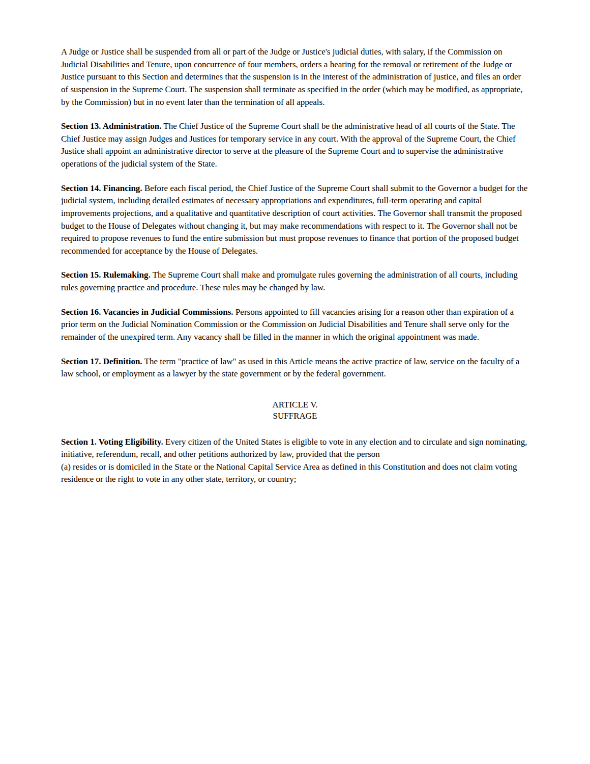A Judge or Justice shall be suspended from all or part of the Judge or Justice's judicial duties, with salary, if the Commission on Judicial Disabilities and Tenure, upon concurrence of four members, orders a hearing for the removal or retirement of the Judge or Justice pursuant to this Section and determines that the suspension is in the interest of the administration of justice, and files an order of suspension in the Supreme Court. The suspension shall terminate as specified in the order (which may be modified, as appropriate, by the Commission) but in no event later than the termination of all appeals.
Section 13. Administration. The Chief Justice of the Supreme Court shall be the administrative head of all courts of the State. The Chief Justice may assign Judges and Justices for temporary service in any court. With the approval of the Supreme Court, the Chief Justice shall appoint an administrative director to serve at the pleasure of the Supreme Court and to supervise the administrative operations of the judicial system of the State.
Section 14. Financing. Before each fiscal period, the Chief Justice of the Supreme Court shall submit to the Governor a budget for the judicial system, including detailed estimates of necessary appropriations and expenditures, full-term operating and capital improvements projections, and a qualitative and quantitative description of court activities. The Governor shall transmit the proposed budget to the House of Delegates without changing it, but may make recommendations with respect to it. The Governor shall not be required to propose revenues to fund the entire submission but must propose revenues to finance that portion of the proposed budget recommended for acceptance by the House of Delegates.
Section 15. Rulemaking. The Supreme Court shall make and promulgate rules governing the administration of all courts, including rules governing practice and procedure. These rules may be changed by law.
Section 16. Vacancies in Judicial Commissions. Persons appointed to fill vacancies arising for a reason other than expiration of a prior term on the Judicial Nomination Commission or the Commission on Judicial Disabilities and Tenure shall serve only for the remainder of the unexpired term. Any vacancy shall be filled in the manner in which the original appointment was made.
Section 17. Definition. The term "practice of law" as used in this Article means the active practice of law, service on the faculty of a law school, or employment as a lawyer by the state government or by the federal government.
ARTICLE V. SUFFRAGE
Section 1. Voting Eligibility. Every citizen of the United States is eligible to vote in any election and to circulate and sign nominating, initiative, referendum, recall, and other petitions authorized by law, provided that the person
(a) resides or is domiciled in the State or the National Capital Service Area as defined in this Constitution and does not claim voting residence or the right to vote in any other state, territory, or country;